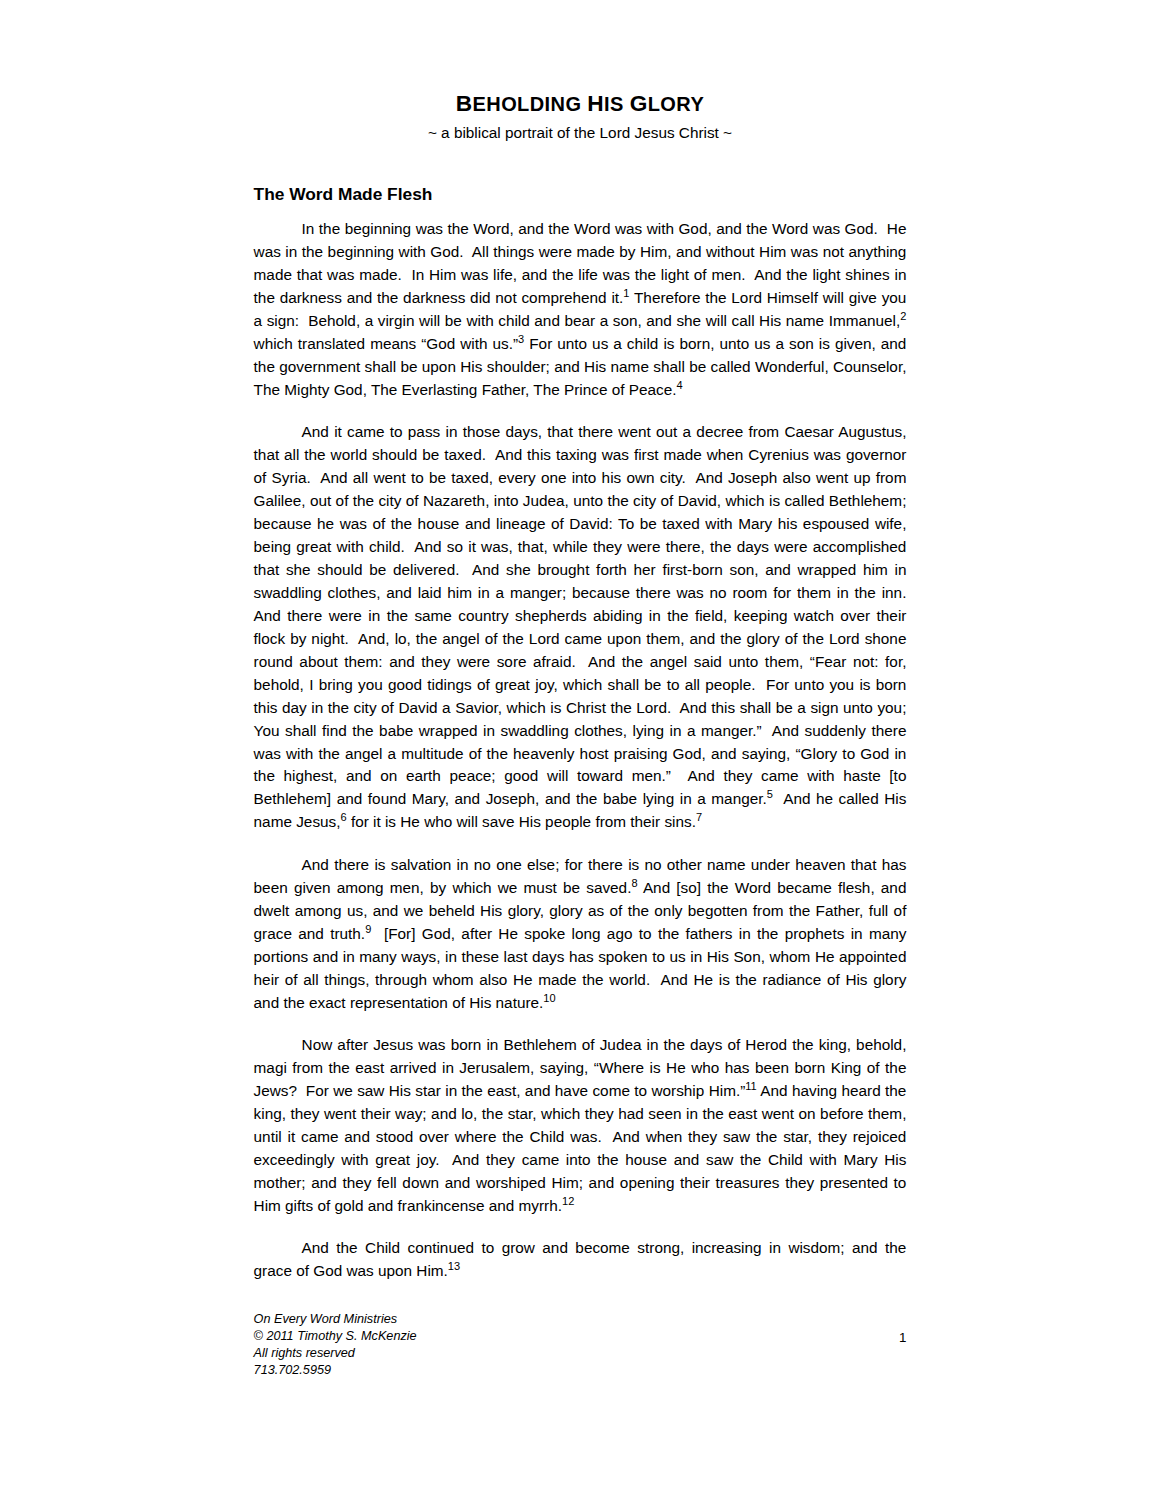Beholding His Glory
~ a biblical portrait of the Lord Jesus Christ ~
The Word Made Flesh
In the beginning was the Word, and the Word was with God, and the Word was God. He was in the beginning with God. All things were made by Him, and without Him was not anything made that was made. In Him was life, and the life was the light of men. And the light shines in the darkness and the darkness did not comprehend it.1 Therefore the Lord Himself will give you a sign: Behold, a virgin will be with child and bear a son, and she will call His name Immanuel,2 which translated means “God with us.”3 For unto us a child is born, unto us a son is given, and the government shall be upon His shoulder; and His name shall be called Wonderful, Counselor, The Mighty God, The Everlasting Father, The Prince of Peace.4
And it came to pass in those days, that there went out a decree from Caesar Augustus, that all the world should be taxed. And this taxing was first made when Cyrenius was governor of Syria. And all went to be taxed, every one into his own city. And Joseph also went up from Galilee, out of the city of Nazareth, into Judea, unto the city of David, which is called Bethlehem; because he was of the house and lineage of David: To be taxed with Mary his espoused wife, being great with child. And so it was, that, while they were there, the days were accomplished that she should be delivered. And she brought forth her first-born son, and wrapped him in swaddling clothes, and laid him in a manger; because there was no room for them in the inn. And there were in the same country shepherds abiding in the field, keeping watch over their flock by night. And, lo, the angel of the Lord came upon them, and the glory of the Lord shone round about them: and they were sore afraid. And the angel said unto them, “Fear not: for, behold, I bring you good tidings of great joy, which shall be to all people. For unto you is born this day in the city of David a Savior, which is Christ the Lord. And this shall be a sign unto you; You shall find the babe wrapped in swaddling clothes, lying in a manger.” And suddenly there was with the angel a multitude of the heavenly host praising God, and saying, “Glory to God in the highest, and on earth peace; good will toward men.” And they came with haste [to Bethlehem] and found Mary, and Joseph, and the babe lying in a manger.5 And he called His name Jesus,6 for it is He who will save His people from their sins.7
And there is salvation in no one else; for there is no other name under heaven that has been given among men, by which we must be saved.8 And [so] the Word became flesh, and dwelt among us, and we beheld His glory, glory as of the only begotten from the Father, full of grace and truth.9 [For] God, after He spoke long ago to the fathers in the prophets in many portions and in many ways, in these last days has spoken to us in His Son, whom He appointed heir of all things, through whom also He made the world. And He is the radiance of His glory and the exact representation of His nature.10
Now after Jesus was born in Bethlehem of Judea in the days of Herod the king, behold, magi from the east arrived in Jerusalem, saying, “Where is He who has been born King of the Jews? For we saw His star in the east, and have come to worship Him.”11 And having heard the king, they went their way; and lo, the star, which they had seen in the east went on before them, until it came and stood over where the Child was. And when they saw the star, they rejoiced exceedingly with great joy. And they came into the house and saw the Child with Mary His mother; and they fell down and worshiped Him; and opening their treasures they presented to Him gifts of gold and frankincense and myrrh.12
And the Child continued to grow and become strong, increasing in wisdom; and the grace of God was upon Him.13
On Every Word Ministries
© 2011 Timothy S. McKenzie
All rights reserved
713.702.5959 1